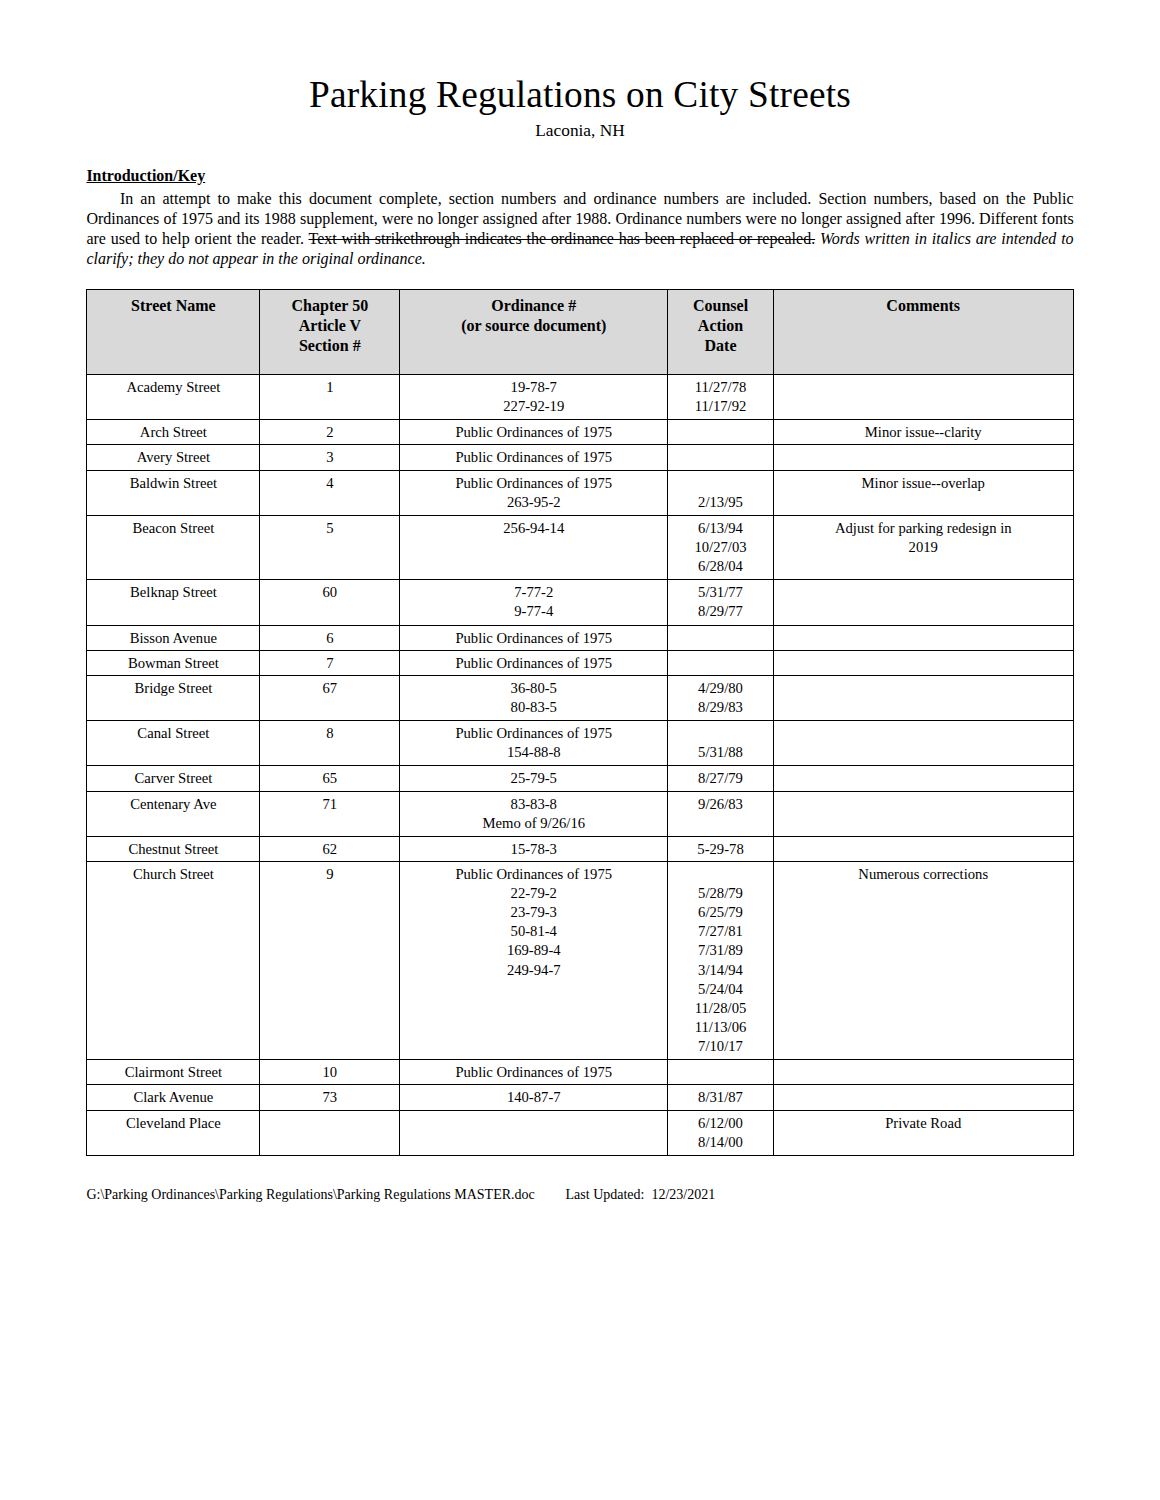Parking Regulations on City Streets
Laconia, NH
Introduction/Key
In an attempt to make this document complete, section numbers and ordinance numbers are included. Section numbers, based on the Public Ordinances of 1975 and its 1988 supplement, were no longer assigned after 1988. Ordinance numbers were no longer assigned after 1996. Different fonts are used to help orient the reader. Text with strikethrough indicates the ordinance has been replaced or repealed. Words written in italics are intended to clarify; they do not appear in the original ordinance.
| Street Name | Chapter 50 Article V Section # | Ordinance # (or source document) | Counsel Action Date | Comments |
| --- | --- | --- | --- | --- |
| Academy Street | 1 | 19-78-7 227-92-19 | 11/27/78 11/17/92 | |
| Arch Street | 2 | Public Ordinances of 1975 | | Minor issue--clarity |
| Avery Street | 3 | Public Ordinances of 1975 | | |
| Baldwin Street | 4 | Public Ordinances of 1975 263-95-2 | 2/13/95 | Minor issue--overlap |
| Beacon Street | 5 | 256-94-14 | 6/13/94 10/27/03 6/28/04 | Adjust for parking redesign in 2019 |
| Belknap Street | 60 | 7-77-2 9-77-4 | 5/31/77 8/29/77 | |
| Bisson Avenue | 6 | Public Ordinances of 1975 | | |
| Bowman Street | 7 | Public Ordinances of 1975 | | |
| Bridge Street | 67 | 36-80-5 80-83-5 | 4/29/80 8/29/83 | |
| Canal Street | 8 | Public Ordinances of 1975 154-88-8 | 5/31/88 | |
| Carver Street | 65 | 25-79-5 | 8/27/79 | |
| Centenary Ave | 71 | 83-83-8 Memo of 9/26/16 | 9/26/83 | |
| Chestnut Street | 62 | 15-78-3 | 5-29-78 | |
| Church Street | 9 | Public Ordinances of 1975 22-79-2 23-79-3 50-81-4 169-89-4 249-94-7 | 5/28/79 6/25/79 7/27/81 7/31/89 3/14/94 5/24/04 11/28/05 11/13/06 7/10/17 | Numerous corrections |
| Clairmont Street | 10 | Public Ordinances of 1975 | | |
| Clark Avenue | 73 | 140-87-7 | 8/31/87 | |
| Cleveland Place | | | 6/12/00 8/14/00 | Private Road |
G:\Parking Ordinances\Parking Regulations\Parking Regulations MASTER.doc Last Updated: 12/23/2021